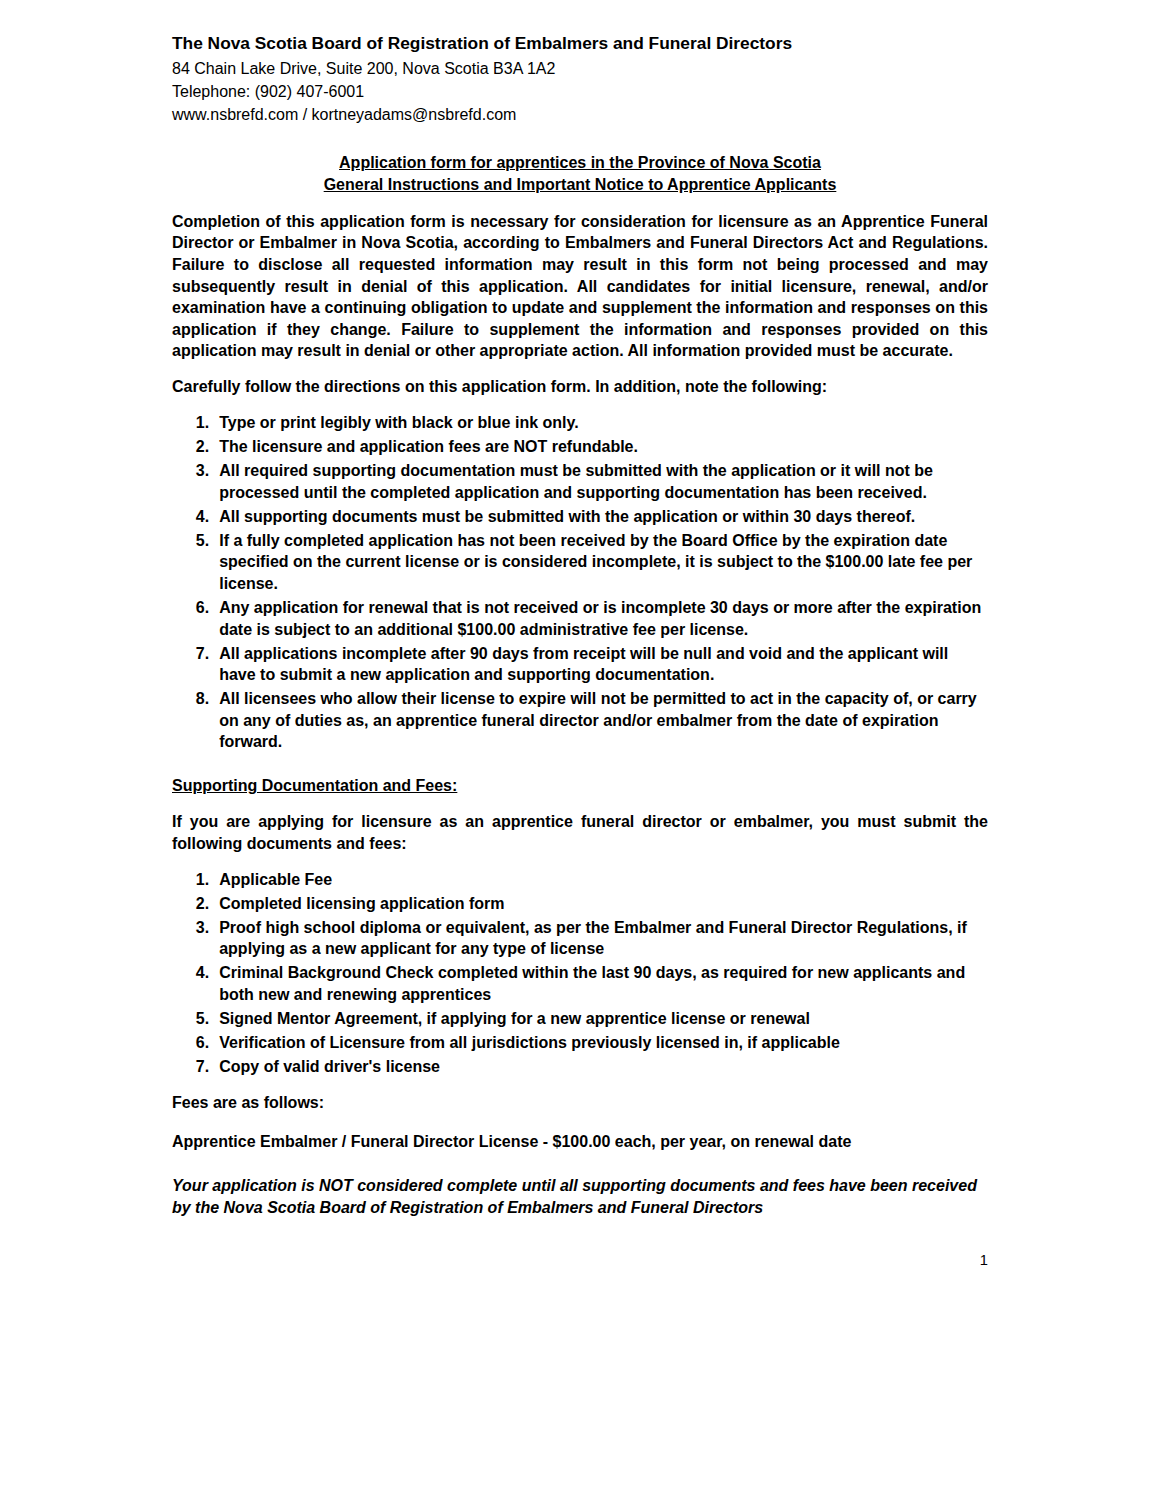The Nova Scotia Board of Registration of Embalmers and Funeral Directors
84 Chain Lake Drive, Suite 200, Nova Scotia B3A 1A2
Telephone: (902) 407-6001
www.nsbrefd.com / kortneyadams@nsbrefd.com
Application form for apprentices in the Province of Nova Scotia General Instructions and Important Notice to Apprentice Applicants
Completion of this application form is necessary for consideration for licensure as an Apprentice Funeral Director or Embalmer in Nova Scotia, according to Embalmers and Funeral Directors Act and Regulations. Failure to disclose all requested information may result in this form not being processed and may subsequently result in denial of this application. All candidates for initial licensure, renewal, and/or examination have a continuing obligation to update and supplement the information and responses on this application if they change. Failure to supplement the information and responses provided on this application may result in denial or other appropriate action. All information provided must be accurate.
Carefully follow the directions on this application form. In addition, note the following:
Type or print legibly with black or blue ink only.
The licensure and application fees are NOT refundable.
All required supporting documentation must be submitted with the application or it will not be processed until the completed application and supporting documentation has been received.
All supporting documents must be submitted with the application or within 30 days thereof.
If a fully completed application has not been received by the Board Office by the expiration date specified on the current license or is considered incomplete, it is subject to the $100.00 late fee per license.
Any application for renewal that is not received or is incomplete 30 days or more after the expiration date is subject to an additional $100.00 administrative fee per license.
All applications incomplete after 90 days from receipt will be null and void and the applicant will have to submit a new application and supporting documentation.
All licensees who allow their license to expire will not be permitted to act in the capacity of, or carry on any of duties as, an apprentice funeral director and/or embalmer from the date of expiration forward.
Supporting Documentation and Fees:
If you are applying for licensure as an apprentice funeral director or embalmer, you must submit the following documents and fees:
Applicable Fee
Completed licensing application form
Proof high school diploma or equivalent, as per the Embalmer and Funeral Director Regulations, if applying as a new applicant for any type of license
Criminal Background Check completed within the last 90 days, as required for new applicants and both new and renewing apprentices
Signed Mentor Agreement, if applying for a new apprentice license or renewal
Verification of Licensure from all jurisdictions previously licensed in, if applicable
Copy of valid driver's license
Fees are as follows:
Apprentice Embalmer / Funeral Director License - $100.00 each, per year, on renewal date
Your application is NOT considered complete until all supporting documents and fees have been received by the Nova Scotia Board of Registration of Embalmers and Funeral Directors
1